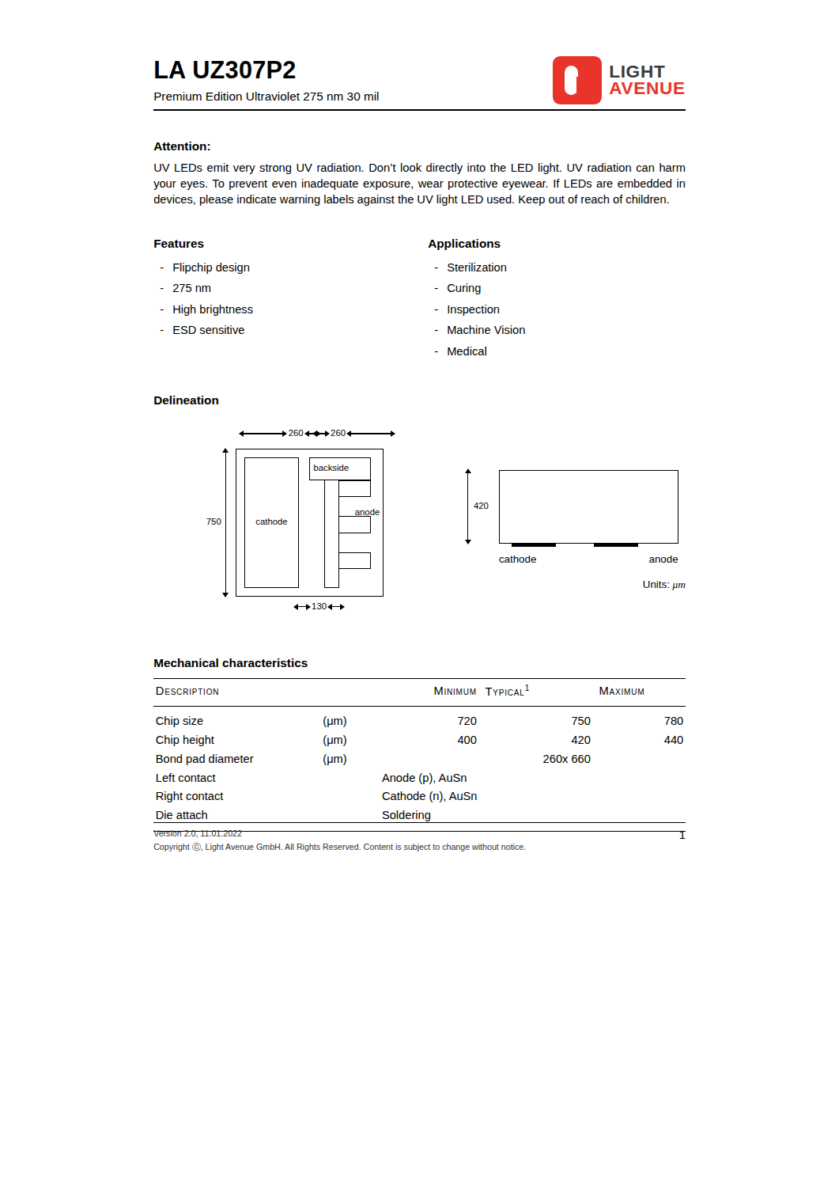LA UZ307P2
Premium Edition Ultraviolet 275 nm 30 mil
LIGHT AVENUE
Attention:
UV LEDs emit very strong UV radiation. Don’t look directly into the LED light. UV radiation can harm your eyes. To prevent even inadequate exposure, wear protective eyewear. If LEDs are embedded in devices, please indicate warning labels against the UV light LED used. Keep out of reach of children.
Features
Flipchip design
275 nm
High brightness
ESD sensitive
Applications
Sterilization
Curing
Inspection
Machine Vision
Medical
Delineation
260
260
750
cathode
backside
anode
130
420
cathode anode
Units: μm
Mechanical characteristics
| Description | Minimum | Typical 1 | Maximum |
| --- | --- | --- | --- |
| Chip size | (μm) | 720 | 750 | 780 |
| Chip height | (μm) | 400 | 420 | 440 |
| Bond pad diameter | (μm) | | 260x 660 | |
| Left contact | | Anode (p), AuSn |
| Right contact | | Cathode (n), AuSn |
| Die attach | | Soldering |
Version 2.0, 11.01.2022
Copyright ⓒ, Light Avenue GmbH. All Rights Reserved. Content is subject to change without notice.
1